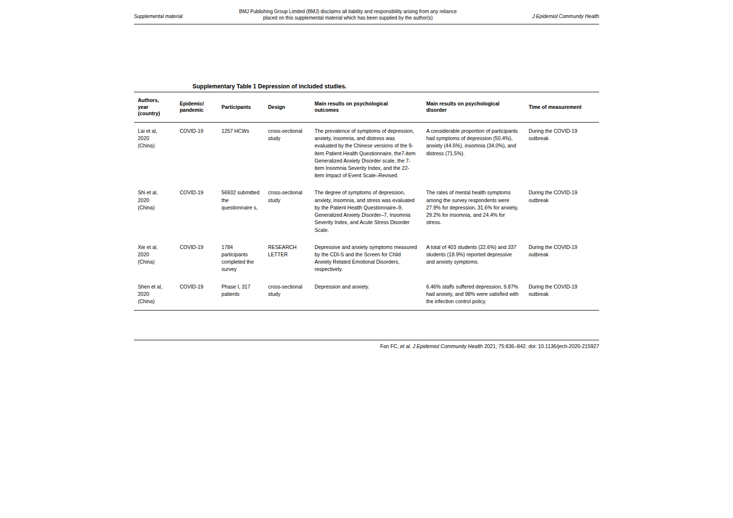Supplemental material
BMJ Publishing Group Limited (BMJ) disclaims all liability and responsibility arising from any reliance
placed on this supplemental material which has been supplied by the author(s)
J Epidemiol Community Health
Supplementary Table 1 Depression of included studies.
| Authors, year (country) | Epidemic/ pandemic | Participants | Design | Main results on psychological outcomes | Main results on psychological disorder | Time of measurement |
| --- | --- | --- | --- | --- | --- | --- |
| Lai et al, 2020 (China) | COVID-19 | 1257 HCWs | cross-sectional study | The prevalence of symptoms of depression, anxiety, insomnia, and distress was evaluated by the Chinese versions of the 9-item Patient Health Questionnaire, the7-item Generalized Anxiety Disorder scale, the 7-item Insomnia Severity Index, and the 22-item Impact of Event Scale–Revised. | A considerable proportion of participants had symptoms of depression (50.4%), anxiety (44.6%), insomnia (34.0%), and distress (71.5%). | During the COVID-19 outbreak |
| Shi et al, 2020 (China) | COVID-19 | 56932 submitted the questionnaire s, | cross-sectional study | The degree of symptoms of depression, anxiety, insomnia, and stress was evaluated by the Patient Health Questionnaire–9, Generalized Anxiety Disorder–7, Insomnia Severity Index, and Acute Stress Disorder Scale. | The rates of mental health symptoms among the survey respondents were 27.9% for depression, 31.6% for anxiety, 29.2% for insomnia, and 24.4% for stress. | During the COVID-19 outbreak |
| Xie et al, 2020 (China) | COVID-19 | 1784 participants completed the survey | RESEARCH LETTER | Depressive and anxiety symptoms measured by the CDI-S and the Screen for Child Anxiety Related Emotional Disorders, respectively. | A total of 403 students (22.6%) and 337 students (18.9%) reported depressive and anxiety symptoms. | During the COVID-19 outbreak |
| Shen et al, 2020 (China) | COVID-19 | Phase I, 317 patients | cross-sectional study | Depression and anxiety. | 6.46% staffs suffered depression, 9.87% had anxiety, and 98% were satisfied with the infection control policy. | During the COVID-19 outbreak |
Fan FC, et al. J Epidemiol Community Health 2021; 75:836–842. doi: 10.1136/jech-2020-215927